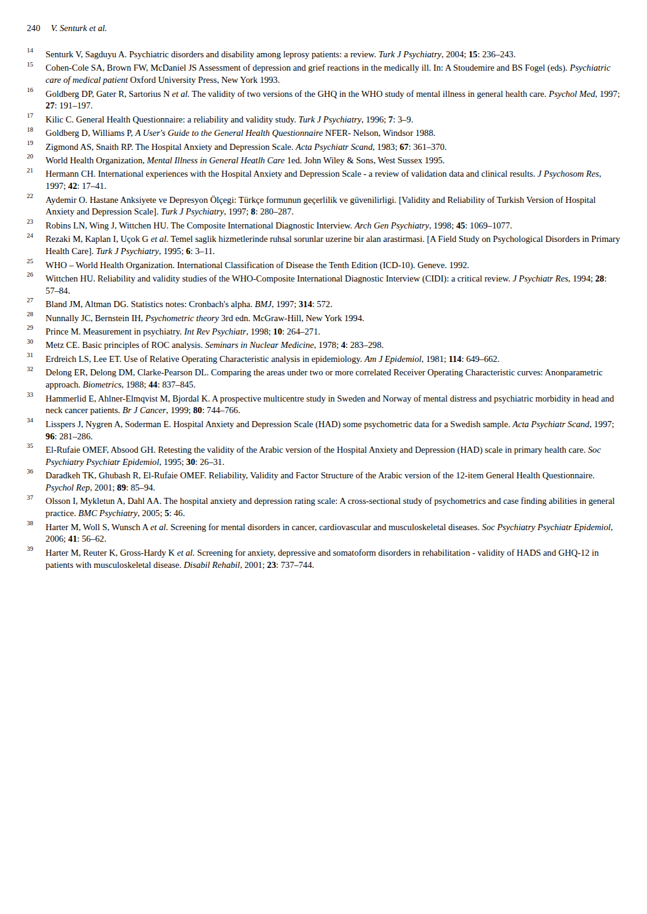240 V. Senturk et al.
Senturk V, Sagduyu A. Psychiatric disorders and disability among leprosy patients: a review. Turk J Psychiatry, 2004; 15: 236–243.
Cohen-Cole SA, Brown FW, McDaniel JS Assessment of depression and grief reactions in the medically ill. In: A Stoudemire and BS Fogel (eds). Psychiatric care of medical patient Oxford University Press, New York 1993.
Goldberg DP, Gater R, Sartorius N et al. The validity of two versions of the GHQ in the WHO study of mental illness in general health care. Psychol Med, 1997; 27: 191–197.
Kilic C. General Health Questionnaire: a reliability and validity study. Turk J Psychiatry, 1996; 7: 3–9.
Goldberg D, Williams P, A User's Guide to the General Health Questionnaire NFER- Nelson, Windsor 1988.
Zigmond AS, Snaith RP. The Hospital Anxiety and Depression Scale. Acta Psychiatr Scand, 1983; 67: 361–370.
World Health Organization, Mental Illness in General Heatlh Care 1ed. John Wiley & Sons, West Sussex 1995.
Hermann CH. International experiences with the Hospital Anxiety and Depression Scale - a review of validation data and clinical results. J Psychosom Res, 1997; 42: 17–41.
Aydemir O. Hastane Anksiyete ve Depresyon Ölçegi: Türkçe formunun geçerlilik ve güvenilirligi. [Validity and Reliability of Turkish Version of Hospital Anxiety and Depression Scale]. Turk J Psychiatry, 1997; 8: 280–287.
Robins LN, Wing J, Wittchen HU. The Composite International Diagnostic Interview. Arch Gen Psychiatry, 1998; 45: 1069–1077.
Rezaki M, Kaplan I, Uçok G et al. Temel saglik hizmetlerinde ruhsal sorunlar uzerine bir alan arastirmasi. [A Field Study on Psychological Disorders in Primary Health Care]. Turk J Psychiatry, 1995; 6: 3–11.
WHO – World Health Organization. International Classification of Disease the Tenth Edition (ICD-10). Geneve. 1992.
Wittchen HU. Reliability and validity studies of the WHO-Composite International Diagnostic Interview (CIDI): a critical review. J Psychiatr Res, 1994; 28: 57–84.
Bland JM, Altman DG. Statistics notes: Cronbach's alpha. BMJ, 1997; 314: 572.
Nunnally JC, Bernstein IH, Psychometric theory 3rd edn. McGraw-Hill, New York 1994.
Prince M. Measurement in psychiatry. Int Rev Psychiatr, 1998; 10: 264–271.
Metz CE. Basic principles of ROC analysis. Seminars in Nuclear Medicine, 1978; 4: 283–298.
Erdreich LS, Lee ET. Use of Relative Operating Characteristic analysis in epidemiology. Am J Epidemiol, 1981; 114: 649–662.
Delong ER, Delong DM, Clarke-Pearson DL. Comparing the areas under two or more correlated Receiver Operating Characteristic curves: Anonparametric approach. Biometrics, 1988; 44: 837–845.
Hammerlid E, Ahlner-Elmqvist M, Bjordal K. A prospective multicentre study in Sweden and Norway of mental distress and psychiatric morbidity in head and neck cancer patients. Br J Cancer, 1999; 80: 744–766.
Lisspers J, Nygren A, Soderman E. Hospital Anxiety and Depression Scale (HAD) some psychometric data for a Swedish sample. Acta Psychiatr Scand, 1997; 96: 281–286.
El-Rufaie OMEF, Absood GH. Retesting the validity of the Arabic version of the Hospital Anxiety and Depression (HAD) scale in primary health care. Soc Psychiatry Psychiatr Epidemiol, 1995; 30: 26–31.
Daradkeh TK, Ghubash R, El-Rufaie OMEF. Reliability, Validity and Factor Structure of the Arabic version of the 12-item General Health Questionnaire. Psychol Rep, 2001; 89: 85–94.
Olsson I, Mykletun A, Dahl AA. The hospital anxiety and depression rating scale: A cross-sectional study of psychometrics and case finding abilities in general practice. BMC Psychiatry, 2005; 5: 46.
Harter M, Woll S, Wunsch A et al. Screening for mental disorders in cancer, cardiovascular and musculoskeletal diseases. Soc Psychiatry Psychiatr Epidemiol, 2006; 41: 56–62.
Harter M, Reuter K, Gross-Hardy K et al. Screening for anxiety, depressive and somatoform disorders in rehabilitation - validity of HADS and GHQ-12 in patients with musculoskeletal disease. Disabil Rehabil, 2001; 23: 737–744.